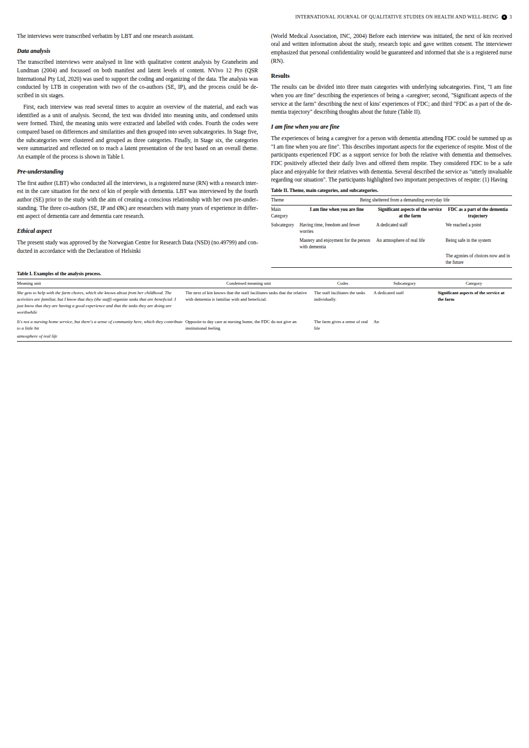International Journal of Qualitative Studies on Health and Well-being●3
The interviews were transcribed verbatim by LBT and one research assistant.
Data analysis
The transcribed interviews were analysed in line with qualitative content analysis by Graneheim and Lundman (2004) and focussed on both manifest and latent levels of content. NVivo 12 Pro (QSR International Pty Ltd, 2020) was used to support the coding and organizing of the data. The analysis was conducted by LTB in cooperation with two of the co-authors (SE, IP), and the process could be described in six stages.
First, each interview was read several times to acquire an overview of the material, and each was identified as a unit of analysis. Second, the text was divided into meaning units, and condensed units were formed. Third, the meaning units were extracted and labelled with codes. Fourth the codes were compared based on differences and similarities and then grouped into seven subcategories. In Stage five, the subcategories were clustered and grouped as three categories. Finally, in Stage six, the categories were summarized and reflected on to reach a latent presentation of the text based on an overall theme. An example of the process is shown in Table I.
Pre-understanding
The first author (LBT) who conducted all the interviews, is a registered nurse (RN) with a research interest in the care situation for the next of kin of people with dementia. LBT was interviewed by the fourth author (SE) prior to the study with the aim of creating a conscious relationship with her own pre-understanding. The three co-authors (SE, IP and ØK) are researchers with many years of experience in different aspect of dementia care and dementia care research.
Ethical aspect
The present study was approved by the Norwegian Centre for Research Data (NSD) (no.49799) and conducted in accordance with the Declaration of Helsinki
(World Medical Association, INC, 2004) Before each interview was initiated, the next of kin received oral and written information about the study, research topic and gave written consent. The interviewer emphasized that personal confidentiality would be guaranteed and informed that she is a registered nurse (RN).
Results
The results can be divided into three main categories with underlying subcategories. First, "I am fine when you are fine" describing the experiences of being a -caregiver; second, "Significant aspects of the service at the farm" describing the next of kins' experiences of FDC; and third "FDC as a part of the dementia trajectory" describing thoughts about the future (Table II).
I am fine when you are fine
The experiences of being a caregiver for a person with dementia attending FDC could be summed up as "I am fine when you are fine". This describes important aspects for the experience of respite. Most of the participants experienced FDC as a support service for both the relative with dementia and themselves. FDC positively affected their daily lives and offered them respite. They considered FDC to be a safe place and enjoyable for their relatives with dementia. Several described the service as "utterly invaluable regarding our situation". The participants highlighted two important perspectives of respite: (1) Having
Table II. Theme, main categories, and subcategories.
| Theme | Being sheltered from a demanding everyday life |
| --- | --- |
| Main Category | I am fine when you are fine | Significant aspects of the service at the farm | FDC as a part of the dementia trajectory |
| Subcategory | Having time, freedom and fewer worries | A dedicated staff | We reached a point |
| | Mastery and enjoyment for the person with dementia | An atmosphere of real life | Being safe in the system |
| | | | The agonies of choices now and in the future |
Table I. Examples of the analysis process.
| Meaning unit | Condensed meaning unit | Codes | Subcategory | Category |
| --- | --- | --- | --- | --- |
| She gets to help with the farm chores, which she knows about from her childhood. The activities are familiar, but I know that they (the staff) organize tasks that are beneficial. I just know that they are having a good experience and that the tasks they are doing are worthwhile | The next of kin knows that the staff facilitates tasks that the relative with dementia is familiar with and beneficial. | The staff facilitates the tasks individually. | A dedicated staff | Significant aspects of the service at the farm |
| It's not a nursing home service, but there's a sense of community here, which they contribute to a little bit | Opposite to day care at nursing home, the FDC do not give an institutional feeling | The farm gives a sense of real life | An | |
| atmosphere of real life | | | | |